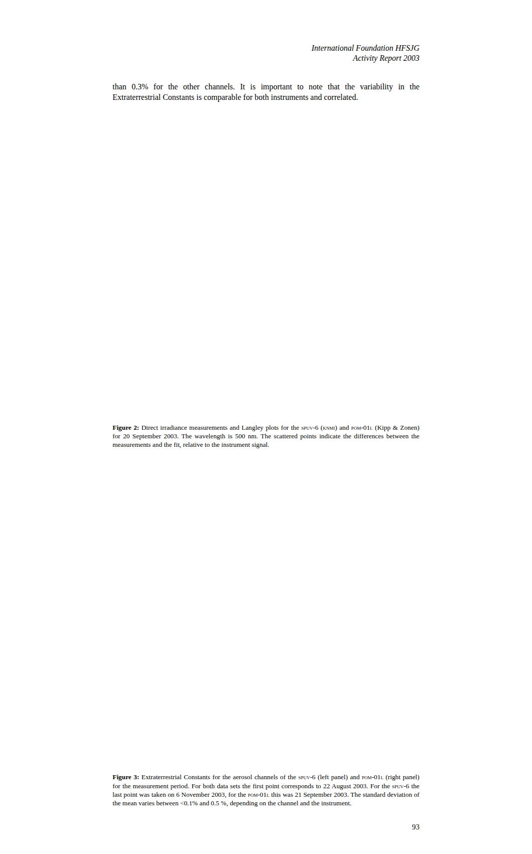International Foundation HFSJG
Activity Report 2003
than 0.3% for the other channels. It is important to note that the variability in the Extraterrestrial Constants is comparable for both instruments and correlated.
Figure 2: Direct irradiance measurements and Langley plots for the spuv-6 (knmi) and pom-01l (Kipp & Zonen) for 20 September 2003. The wavelength is 500 nm. The scattered points indicate the differences between the measurements and the fit, relative to the instrument signal.
Figure 3: Extraterrestrial Constants for the aerosol channels of the spuv-6 (left panel) and pom-01l (right panel) for the measurement period. For both data sets the first point corresponds to 22 August 2003. For the spuv-6 the last point was taken on 6 November 2003, for the pom-01l this was 21 September 2003. The standard deviation of the mean varies between <0.1% and 0.5 %, depending on the channel and the instrument.
93